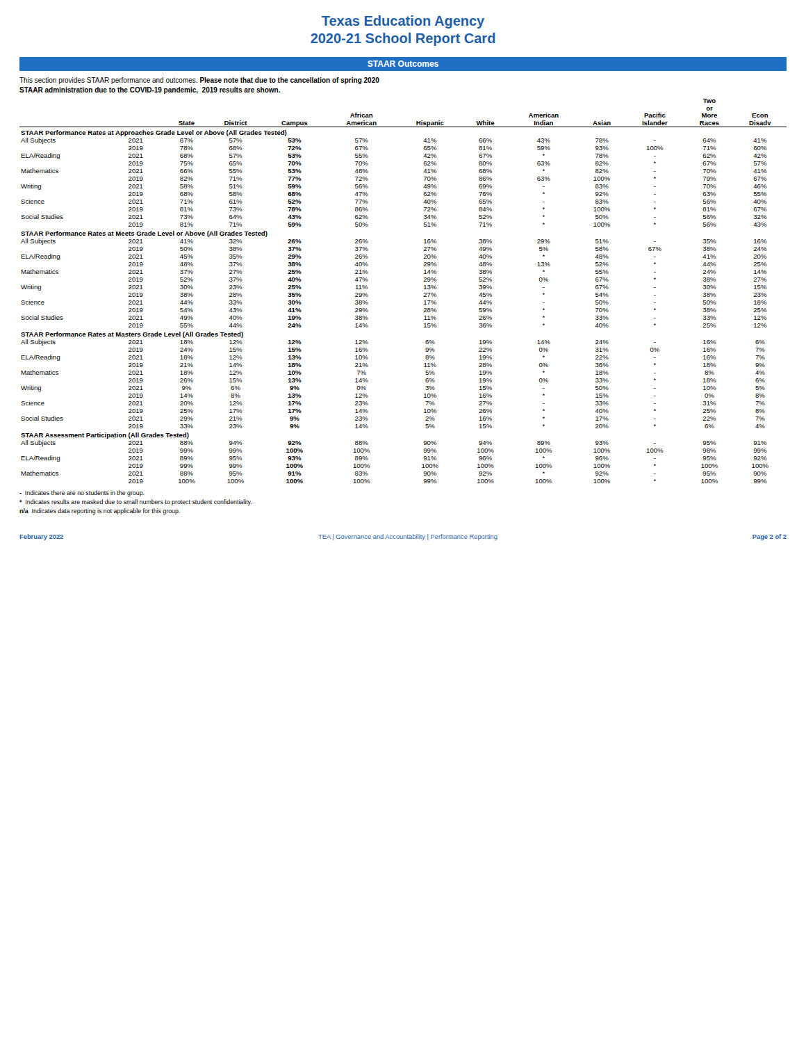Texas Education Agency
2020-21 School Report Card
STAAR Outcomes
This section provides STAAR performance and outcomes. Please note that due to the cancellation of spring 2020
STAAR administration due to the COVID-19 pandemic, 2019 results are shown.
| | | | | | African | | | American | | Pacific | Two or More | Econ |
| --- | --- | --- | --- | --- | --- | --- | --- | --- | --- | --- | --- | --- |
| | | State | District | Campus | American | Hispanic | White | Indian | Asian | Islander | Races | Disadv |
| STAAR Performance Rates at Approaches Grade Level or Above (All Grades Tested) |
| All Subjects | 2021 | 67% | 57% | 53% | 57% | 41% | 66% | 43% | 78% | - | 64% | 41% |
| | 2019 | 78% | 68% | 72% | 67% | 65% | 81% | 59% | 93% | 100% | 71% | 60% |
| ELA/Reading | 2021 | 68% | 57% | 53% | 55% | 42% | 67% | * | 78% | - | 62% | 42% |
| | 2019 | 75% | 65% | 70% | 70% | 62% | 80% | 63% | 82% | * | 67% | 57% |
| Mathematics | 2021 | 66% | 55% | 53% | 48% | 41% | 68% | * | 82% | - | 70% | 41% |
| | 2019 | 82% | 71% | 77% | 72% | 70% | 86% | 63% | 100% | * | 79% | 67% |
| Writing | 2021 | 58% | 51% | 59% | 56% | 49% | 69% | - | 83% | - | 70% | 46% |
| | 2019 | 68% | 58% | 68% | 47% | 62% | 76% | * | 92% | - | 63% | 55% |
| Science | 2021 | 71% | 61% | 52% | 77% | 40% | 65% | - | 83% | - | 56% | 40% |
| | 2019 | 81% | 73% | 78% | 86% | 72% | 84% | * | 100% | * | 81% | 67% |
| Social Studies | 2021 | 73% | 64% | 43% | 62% | 34% | 52% | * | 50% | - | 56% | 32% |
| | 2019 | 81% | 71% | 59% | 50% | 51% | 71% | * | 100% | * | 56% | 43% |
| STAAR Performance Rates at Meets Grade Level or Above (All Grades Tested) |
| All Subjects | 2021 | 41% | 32% | 26% | 26% | 16% | 38% | 29% | 51% | - | 35% | 16% |
| | 2019 | 50% | 38% | 37% | 37% | 27% | 49% | 5% | 58% | 67% | 38% | 24% |
| ELA/Reading | 2021 | 45% | 35% | 29% | 26% | 20% | 40% | * | 48% | - | 41% | 20% |
| | 2019 | 48% | 37% | 38% | 40% | 29% | 48% | 13% | 52% | * | 44% | 25% |
| Mathematics | 2021 | 37% | 27% | 25% | 21% | 14% | 38% | * | 55% | - | 24% | 14% |
| | 2019 | 52% | 37% | 40% | 47% | 29% | 52% | 0% | 67% | * | 38% | 27% |
| Writing | 2021 | 30% | 23% | 25% | 11% | 13% | 39% | - | 67% | - | 30% | 15% |
| | 2019 | 38% | 28% | 35% | 29% | 27% | 45% | * | 54% | - | 38% | 23% |
| Science | 2021 | 44% | 33% | 30% | 38% | 17% | 44% | - | 50% | - | 50% | 18% |
| | 2019 | 54% | 43% | 41% | 29% | 28% | 59% | * | 70% | * | 38% | 25% |
| Social Studies | 2021 | 49% | 40% | 19% | 38% | 11% | 26% | * | 33% | - | 33% | 12% |
| | 2019 | 55% | 44% | 24% | 14% | 15% | 36% | * | 40% | * | 25% | 12% |
| STAAR Performance Rates at Masters Grade Level (All Grades Tested) |
| All Subjects | 2021 | 18% | 12% | 12% | 12% | 6% | 19% | 14% | 24% | - | 16% | 6% |
| | 2019 | 24% | 15% | 15% | 16% | 9% | 22% | 0% | 31% | 0% | 16% | 7% |
| ELA/Reading | 2021 | 18% | 12% | 13% | 10% | 8% | 19% | * | 22% | - | 16% | 7% |
| | 2019 | 21% | 14% | 18% | 21% | 11% | 28% | 0% | 36% | * | 18% | 9% |
| Mathematics | 2021 | 18% | 12% | 10% | 7% | 5% | 19% | * | 18% | - | 8% | 4% |
| | 2019 | 26% | 15% | 13% | 14% | 6% | 19% | 0% | 33% | * | 18% | 6% |
| Writing | 2021 | 9% | 6% | 9% | 0% | 3% | 15% | - | 50% | - | 10% | 5% |
| | 2019 | 14% | 8% | 13% | 12% | 10% | 16% | * | 15% | - | 0% | 8% |
| Science | 2021 | 20% | 12% | 17% | 23% | 7% | 27% | - | 33% | - | 31% | 7% |
| | 2019 | 25% | 17% | 17% | 14% | 10% | 26% | * | 40% | * | 25% | 8% |
| Social Studies | 2021 | 29% | 21% | 9% | 23% | 2% | 16% | * | 17% | - | 22% | 7% |
| | 2019 | 33% | 23% | 9% | 14% | 5% | 15% | * | 20% | * | 6% | 4% |
| STAAR Assessment Participation (All Grades Tested) |
| All Subjects | 2021 | 88% | 94% | 92% | 88% | 90% | 94% | 89% | 93% | - | 95% | 91% |
| | 2019 | 99% | 99% | 100% | 100% | 99% | 100% | 100% | 100% | 100% | 98% | 99% |
| ELA/Reading | 2021 | 89% | 95% | 93% | 89% | 91% | 96% | * | 96% | - | 95% | 92% |
| | 2019 | 99% | 99% | 100% | 100% | 100% | 100% | 100% | 100% | * | 100% | 100% |
| Mathematics | 2021 | 88% | 95% | 91% | 83% | 90% | 92% | * | 92% | - | 95% | 90% |
| | 2019 | 100% | 100% | 100% | 100% | 99% | 100% | 100% | 100% | * | 100% | 99% |
- Indicates there are no students in the group.
* Indicates results are masked due to small numbers to protect student confidentiality.
n/a Indicates data reporting is not applicable for this group.
February 2022 TEA | Governance and Accountability | Performance Reporting Page 2 of 2